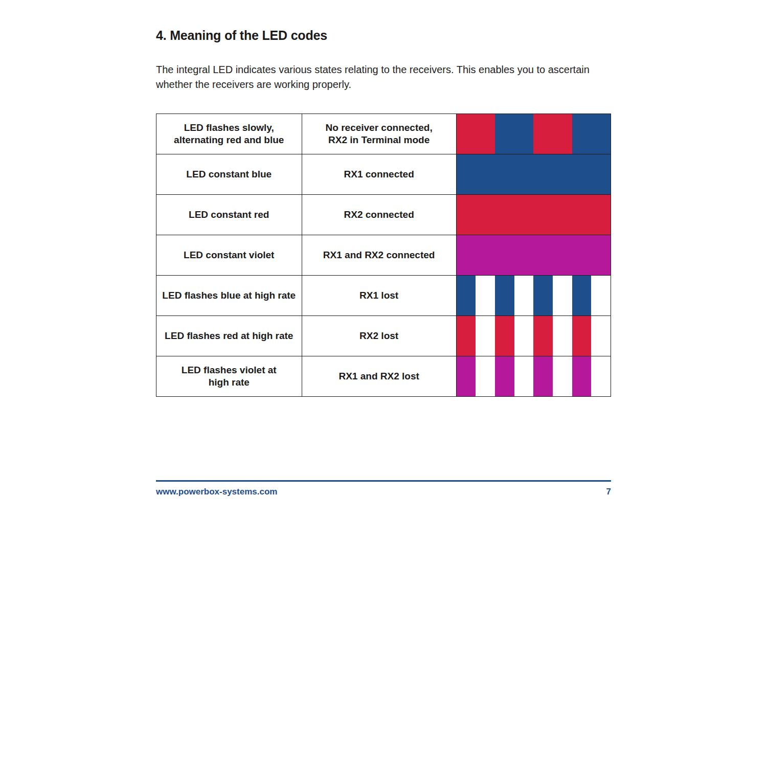4. Meaning of the LED codes
The integral LED indicates various states relating to the receivers. This enables you to ascertain whether the receivers are working properly.
| LED flashes slowly, alternating red and blue | No receiver connected, RX2 in Terminal mode | |
| LED constant blue | RX1 connected | |
| LED constant red | RX2 connected | |
| LED constant violet | RX1 and RX2 connected | |
| LED flashes blue at high rate | RX1 lost | |
| LED flashes red at high rate | RX2 lost | |
| LED flashes violet at high rate | RX1 and RX2 lost | |
www.powerbox-systems.com 7